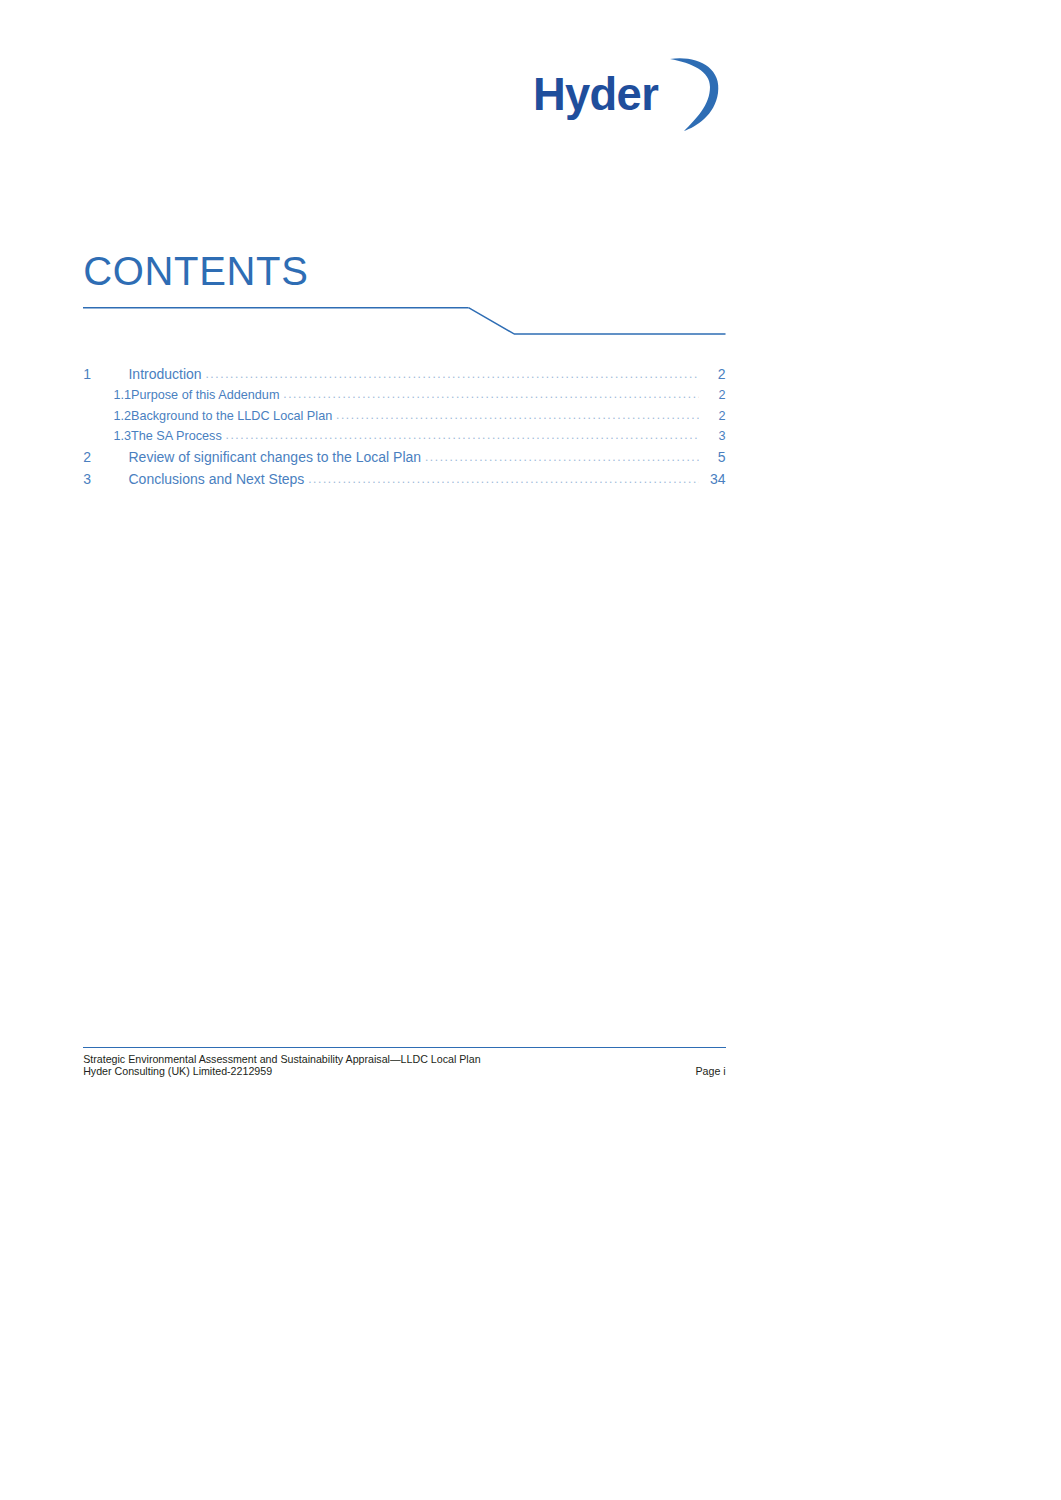Hyder
CONTENTS
1 Introduction .................................................................................................................. 2
1.1 Purpose of this Addendum .................................................................................................................. 2
1.2 Background to the LLDC Local Plan .................................................................................................................. 2
1.3 The SA Process .................................................................................................................. 3
2 Review of significant changes to the Local Plan .................................................................................................................. 5
3 Conclusions and Next Steps .................................................................................................................. 34
Strategic Environmental Assessment and Sustainability Appraisal—LLDC Local Plan
Hyder Consulting (UK) Limited-2212959 Page i